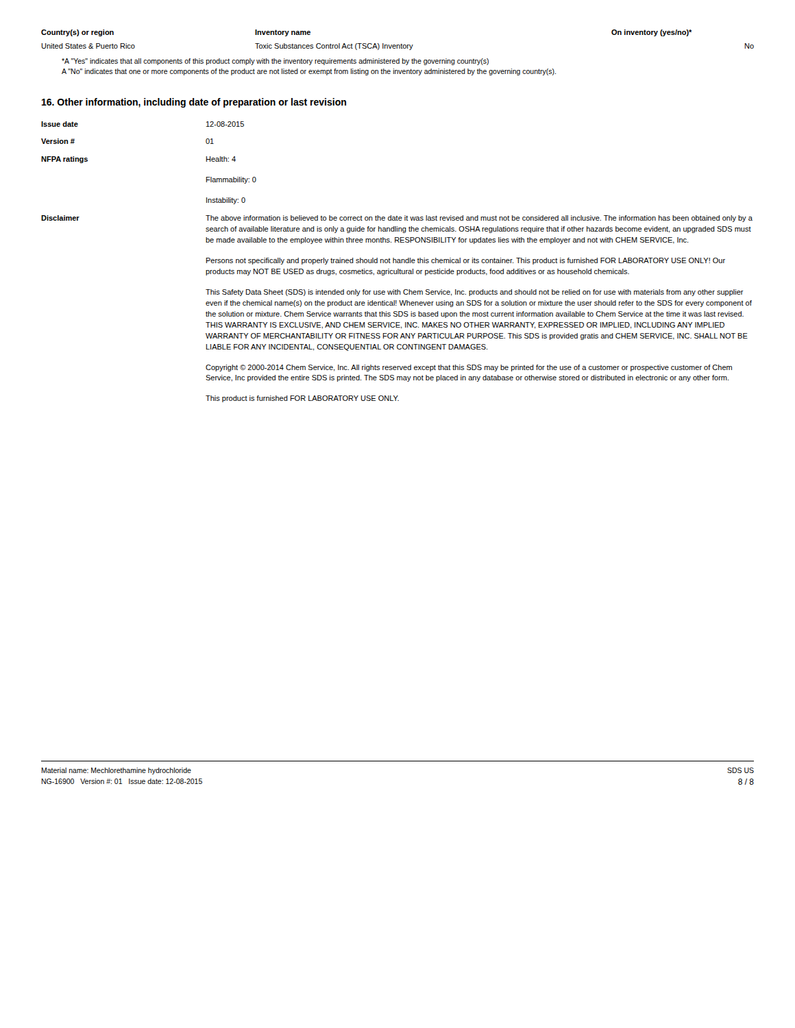| Country(s) or region | Inventory name | On inventory (yes/no)* |
| --- | --- | --- |
| United States & Puerto Rico | Toxic Substances Control Act (TSCA) Inventory | No |
*A "Yes" indicates that all components of this product comply with the inventory requirements administered by the governing country(s)
A "No" indicates that one or more components of the product are not listed or exempt from listing on the inventory administered by the governing country(s).
16. Other information, including date of preparation or last revision
Issue date
12-08-2015
Version #
01
NFPA ratings
Health: 4
Flammability: 0
Instability: 0
Disclaimer
The above information is believed to be correct on the date it was last revised and must not be considered all inclusive. The information has been obtained only by a search of available literature and is only a guide for handling the chemicals. OSHA regulations require that if other hazards become evident, an upgraded SDS must be made available to the employee within three months. RESPONSIBILITY for updates lies with the employer and not with CHEM SERVICE, Inc.
Persons not specifically and properly trained should not handle this chemical or its container. This product is furnished FOR LABORATORY USE ONLY! Our products may NOT BE USED as drugs, cosmetics, agricultural or pesticide products, food additives or as household chemicals.
This Safety Data Sheet (SDS) is intended only for use with Chem Service, Inc. products and should not be relied on for use with materials from any other supplier even if the chemical name(s) on the product are identical! Whenever using an SDS for a solution or mixture the user should refer to the SDS for every component of the solution or mixture. Chem Service warrants that this SDS is based upon the most current information available to Chem Service at the time it was last revised. THIS WARRANTY IS EXCLUSIVE, AND CHEM SERVICE, INC. MAKES NO OTHER WARRANTY, EXPRESSED OR IMPLIED, INCLUDING ANY IMPLIED WARRANTY OF MERCHANTABILITY OR FITNESS FOR ANY PARTICULAR PURPOSE. This SDS is provided gratis and CHEM SERVICE, INC. SHALL NOT BE LIABLE FOR ANY INCIDENTAL, CONSEQUENTIAL OR CONTINGENT DAMAGES.
Copyright © 2000-2014 Chem Service, Inc. All rights reserved except that this SDS may be printed for the use of a customer or prospective customer of Chem Service, Inc provided the entire SDS is printed. The SDS may not be placed in any database or otherwise stored or distributed in electronic or any other form.
This product is furnished FOR LABORATORY USE ONLY.
| Material name: Mechlorethamine hydrochloride | SDS US |
| NG-16900 Version #: 01 Issue date: 12-08-2015 | 8 / 8 |